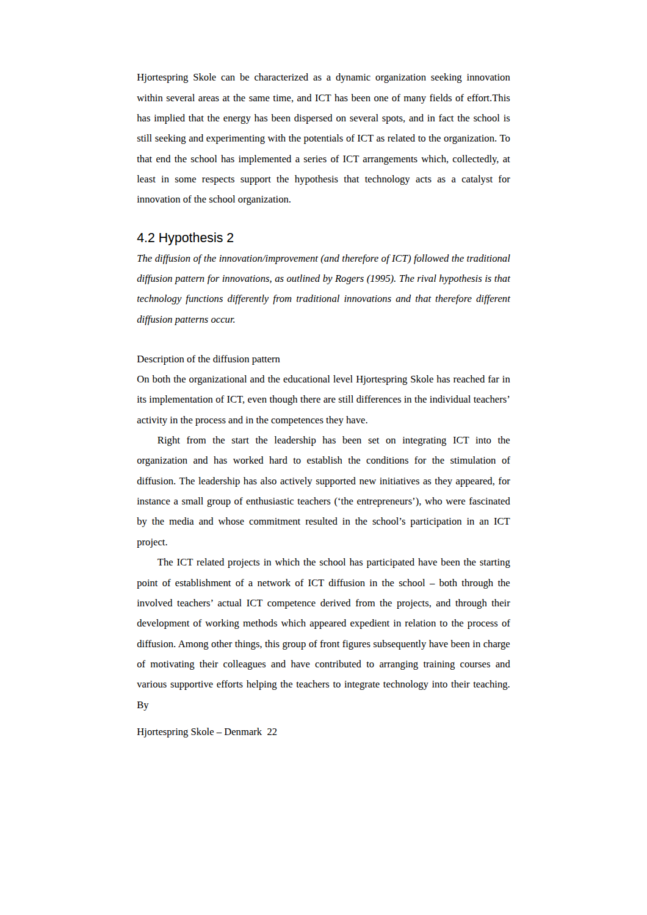Hjortespring Skole can be characterized as a dynamic organization seeking innovation within several areas at the same time, and ICT has been one of many fields of effort.This has implied that the energy has been dispersed on several spots, and in fact the school is still seeking and experimenting with the potentials of ICT as related to the organization. To that end the school has implemented a series of ICT arrangements which, collectedly, at least in some respects support the hypothesis that technology acts as a catalyst for innovation of the school organization.
4.2 Hypothesis 2
The diffusion of the innovation/improvement (and therefore of ICT) followed the traditional diffusion pattern for innovations, as outlined by Rogers (1995). The rival hypothesis is that technology functions differently from traditional innovations and that therefore different diffusion patterns occur.
Description of the diffusion pattern
On both the organizational and the educational level Hjortespring Skole has reached far in its implementation of ICT, even though there are still differences in the individual teachers’ activity in the process and in the competences they have.
Right from the start the leadership has been set on integrating ICT into the organization and has worked hard to establish the conditions for the stimulation of diffusion. The leadership has also actively supported new initiatives as they appeared, for instance a small group of enthusiastic teachers (‘the entrepreneurs’), who were fascinated by the media and whose commitment resulted in the school’s participation in an ICT project.
The ICT related projects in which the school has participated have been the starting point of establishment of a network of ICT diffusion in the school – both through the involved teachers’ actual ICT competence derived from the projects, and through their development of working methods which appeared expedient in relation to the process of diffusion. Among other things, this group of front figures subsequently have been in charge of motivating their colleagues and have contributed to arranging training courses and various supportive efforts helping the teachers to integrate technology into their teaching. By
Hjortespring Skole – Denmark 22